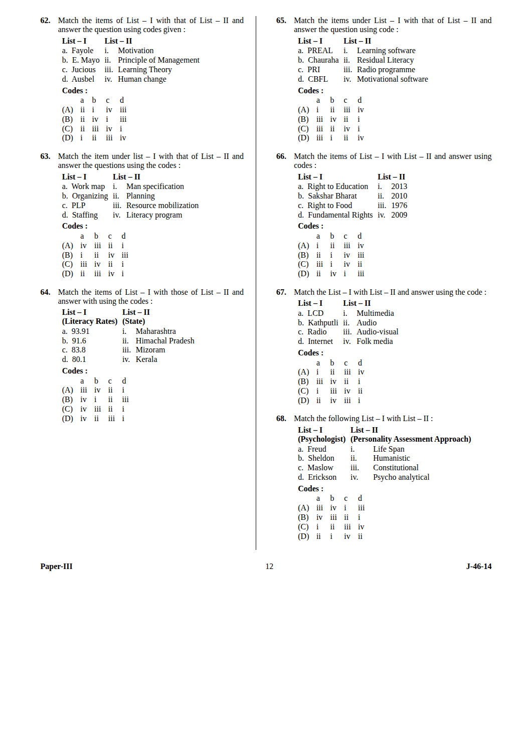62.
Match the items of List – I with that of List – II and answer the question using codes given :
| List – I | List – II |
| --- | --- |
| a. Fayole | i. | Motivation |
| b. E. Mayo | ii. | Principle of Management |
| c. Jucious | iii. | Learning Theory |
| d. Ausbel | iv. | Human change |
Codes :
| | a | b | c | d |
| --- | --- | --- | --- | --- |
| (A) | ii | i | iv | iii |
| (B) | ii | iv | i | iii |
| (C) | ii | iii | iv | i |
| (D) | i | ii | iii | iv |
63.
Match the item under list – I with that of List – II and answer the questions using the codes :
| List – I | List – II |
| --- | --- |
| a. Work map | i. | Man specification |
| b. Organizing | ii. | Planning |
| c. PLP | iii. | Resource mobilization |
| d. Staffing | iv. | Literacy program |
Codes :
| | a | b | c | d |
| --- | --- | --- | --- | --- |
| (A) | iv | iii | ii | i |
| (B) | i | ii | iv | iii |
| (C) | iii | iv | ii | i |
| (D) | ii | iii | iv | i |
64.
Match the items of List – I with those of List – II and answer with using the codes :
| List – I (Literacy Rates) | List – II (State) |
| --- | --- |
| a. 93.91 | i. | Maharashtra |
| b. 91.6 | ii. | Himachal Pradesh |
| c. 83.8 | iii. | Mizoram |
| d. 80.1 | iv. | Kerala |
Codes :
| | a | b | c | d |
| --- | --- | --- | --- | --- |
| (A) | iii | iv | ii | i |
| (B) | iv | i | ii | iii |
| (C) | iv | iii | ii | i |
| (D) | iv | ii | iii | i |
65.
Match the items under List – I with that of List – II and answer the question using code :
| List – I | List – II |
| --- | --- |
| a. PREAL | i. | Learning software |
| b. Chauraha | ii. | Residual Literacy |
| c. PRI | iii. | Radio programme |
| d. CBFL | iv. | Motivational software |
Codes :
| | a | b | c | d |
| --- | --- | --- | --- | --- |
| (A) | i | ii | iii | iv |
| (B) | iii | iv | ii | i |
| (C) | iii | ii | iv | i |
| (D) | iii | i | ii | iv |
66.
Match the items of List – I with List – II and answer using codes :
| List – I | List – II |
| --- | --- |
| a. Right to Education | i. | 2013 |
| b. Sakshar Bharat | ii. | 2010 |
| c. Right to Food | iii. | 1976 |
| d. Fundamental Rights | iv. | 2009 |
Codes :
| | a | b | c | d |
| --- | --- | --- | --- | --- |
| (A) | i | ii | iii | iv |
| (B) | ii | i | iv | iii |
| (C) | iii | i | iv | ii |
| (D) | ii | iv | i | iii |
67.
Match the List – I with List – II and answer using the code :
| List – I | List – II |
| --- | --- |
| a. LCD | i. | Multimedia |
| b. Kathputli | ii. | Audio |
| c. Radio | iii. | Audio-visual |
| d. Internet | iv. | Folk media |
Codes :
| | a | b | c | d |
| --- | --- | --- | --- | --- |
| (A) | i | ii | iii | iv |
| (B) | iii | iv | ii | i |
| (C) | i | iii | iv | ii |
| (D) | ii | iv | iii | i |
68.
Match the following List – I with List – II :
| List – I (Psychologist) | List – II (Personality Assessment Approach) |
| --- | --- |
| a. Freud | i. | Life Span |
| b. Sheldon | ii. | Humanistic |
| c. Maslow | iii. | Constitutional |
| d. Erickson | iv. | Psycho analytical |
Codes :
| | a | b | c | d |
| --- | --- | --- | --- | --- |
| (A) | iii | iv | i | iii |
| (B) | iv | iii | ii | i |
| (C) | i | ii | iii | iv |
| (D) | ii | i | iv | ii |
Paper-III
12
J-46-14